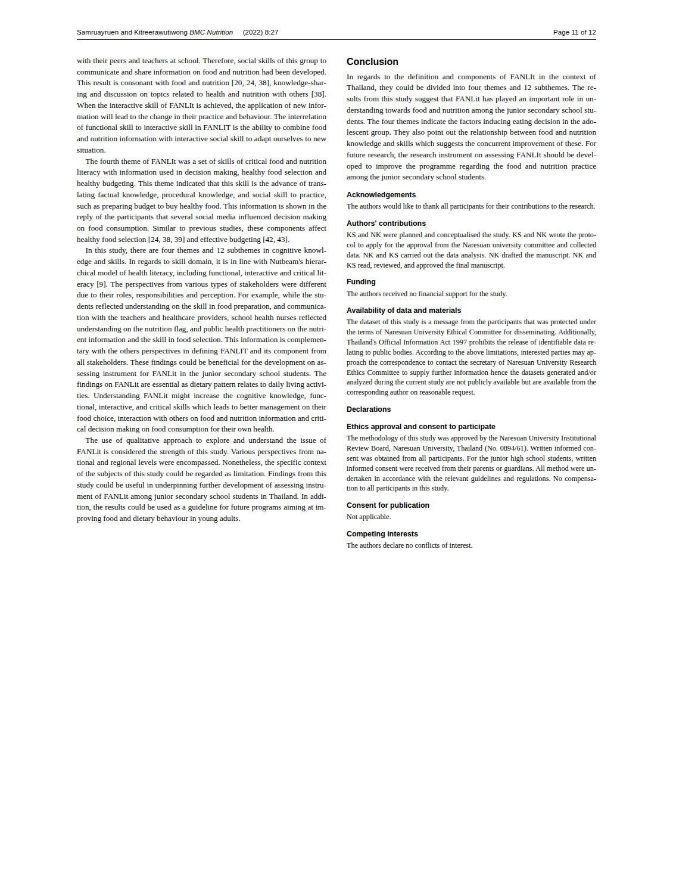Samruayruen and Kitreerawutiwong BMC Nutrition (2022) 8:27
Page 11 of 12
with their peers and teachers at school. Therefore, social skills of this group to communicate and share information on food and nutrition had been developed. This result is consonant with food and nutrition [20, 24, 38], knowledge-sharing and discussion on topics related to health and nutrition with others [38]. When the interactive skill of FANLIt is achieved, the application of new information will lead to the change in their practice and behaviour. The interrelation of functional skill to interactive skill in FANLIT is the ability to combine food and nutrition information with interactive social skill to adapt ourselves to new situation.
The fourth theme of FANLIt was a set of skills of critical food and nutrition literacy with information used in decision making, healthy food selection and healthy budgeting. This theme indicated that this skill is the advance of translating factual knowledge, procedural knowledge, and social skill to practice, such as preparing budget to buy healthy food. This information is shown in the reply of the participants that several social media influenced decision making on food consumption. Similar to previous studies, these components affect healthy food selection [24, 38, 39] and effective budgeting [42, 43].
In this study, there are four themes and 12 subthemes in cognitive knowledge and skills. In regards to skill domain, it is in line with Nutbeam's hierarchical model of health literacy, including functional, interactive and critical literacy [9]. The perspectives from various types of stakeholders were different due to their roles, responsibilities and perception. For example, while the students reflected understanding on the skill in food preparation, and communication with the teachers and healthcare providers, school health nurses reflected understanding on the nutrition flag, and public health practitioners on the nutrient information and the skill in food selection. This information is complementary with the others perspectives in defining FANLIT and its component from all stakeholders. These findings could be beneficial for the development on assessing instrument for FANLit in the junior secondary school students. The findings on FANLit are essential as dietary pattern relates to daily living activities. Understanding FANLit might increase the cognitive knowledge, functional, interactive, and critical skills which leads to better management on their food choice, interaction with others on food and nutrition information and critical decision making on food consumption for their own health.
The use of qualitative approach to explore and understand the issue of FANLit is considered the strength of this study. Various perspectives from national and regional levels were encompassed. Nonetheless, the specific context of the subjects of this study could be regarded as limitation. Findings from this study could be useful in underpinning further development of assessing instrument of FANLit among junior secondary school students in Thailand. In addition, the results could be used as a guideline for future programs aiming at improving food and dietary behaviour in young adults.
Conclusion
In regards to the definition and components of FANLIt in the context of Thailand, they could be divided into four themes and 12 subthemes. The results from this study suggest that FANLit has played an important role in understanding towards food and nutrition among the junior secondary school students. The four themes indicate the factors inducing eating decision in the adolescent group. They also point out the relationship between food and nutrition knowledge and skills which suggests the concurrent improvement of these. For future research, the research instrument on assessing FANLIt should be developed to improve the programme regarding the food and nutrition practice among the junior secondary school students.
Acknowledgements
The authors would like to thank all participants for their contributions to the research.
Authors' contributions
KS and NK were planned and conceptualised the study. KS and NK wrote the protocol to apply for the approval from the Naresuan university committee and collected data. NK and KS carried out the data analysis. NK drafted the manuscript. NK and KS read, reviewed, and approved the final manuscript.
Funding
The authors received no financial support for the study.
Availability of data and materials
The dataset of this study is a message from the participants that was protected under the terms of Naresuan University Ethical Committee for disseminating. Additionally, Thailand's Official Information Act 1997 prohibits the release of identifiable data relating to public bodies. According to the above limitations, interested parties may approach the correspondence to contact the secretary of Naresuan University Research Ethics Committee to supply further information hence the datasets generated and/or analyzed during the current study are not publicly available but are available from the corresponding author on reasonable request.
Declarations
Ethics approval and consent to participate
The methodology of this study was approved by the Naresuan University Institutional Review Board, Naresuan University, Thailand (No. 0894/61). Written informed consent was obtained from all participants. For the junior high school students, written informed consent were received from their parents or guardians. All method were undertaken in accordance with the relevant guidelines and regulations. No compensation to all participants in this study.
Consent for publication
Not applicable.
Competing interests
The authors declare no conflicts of interest.